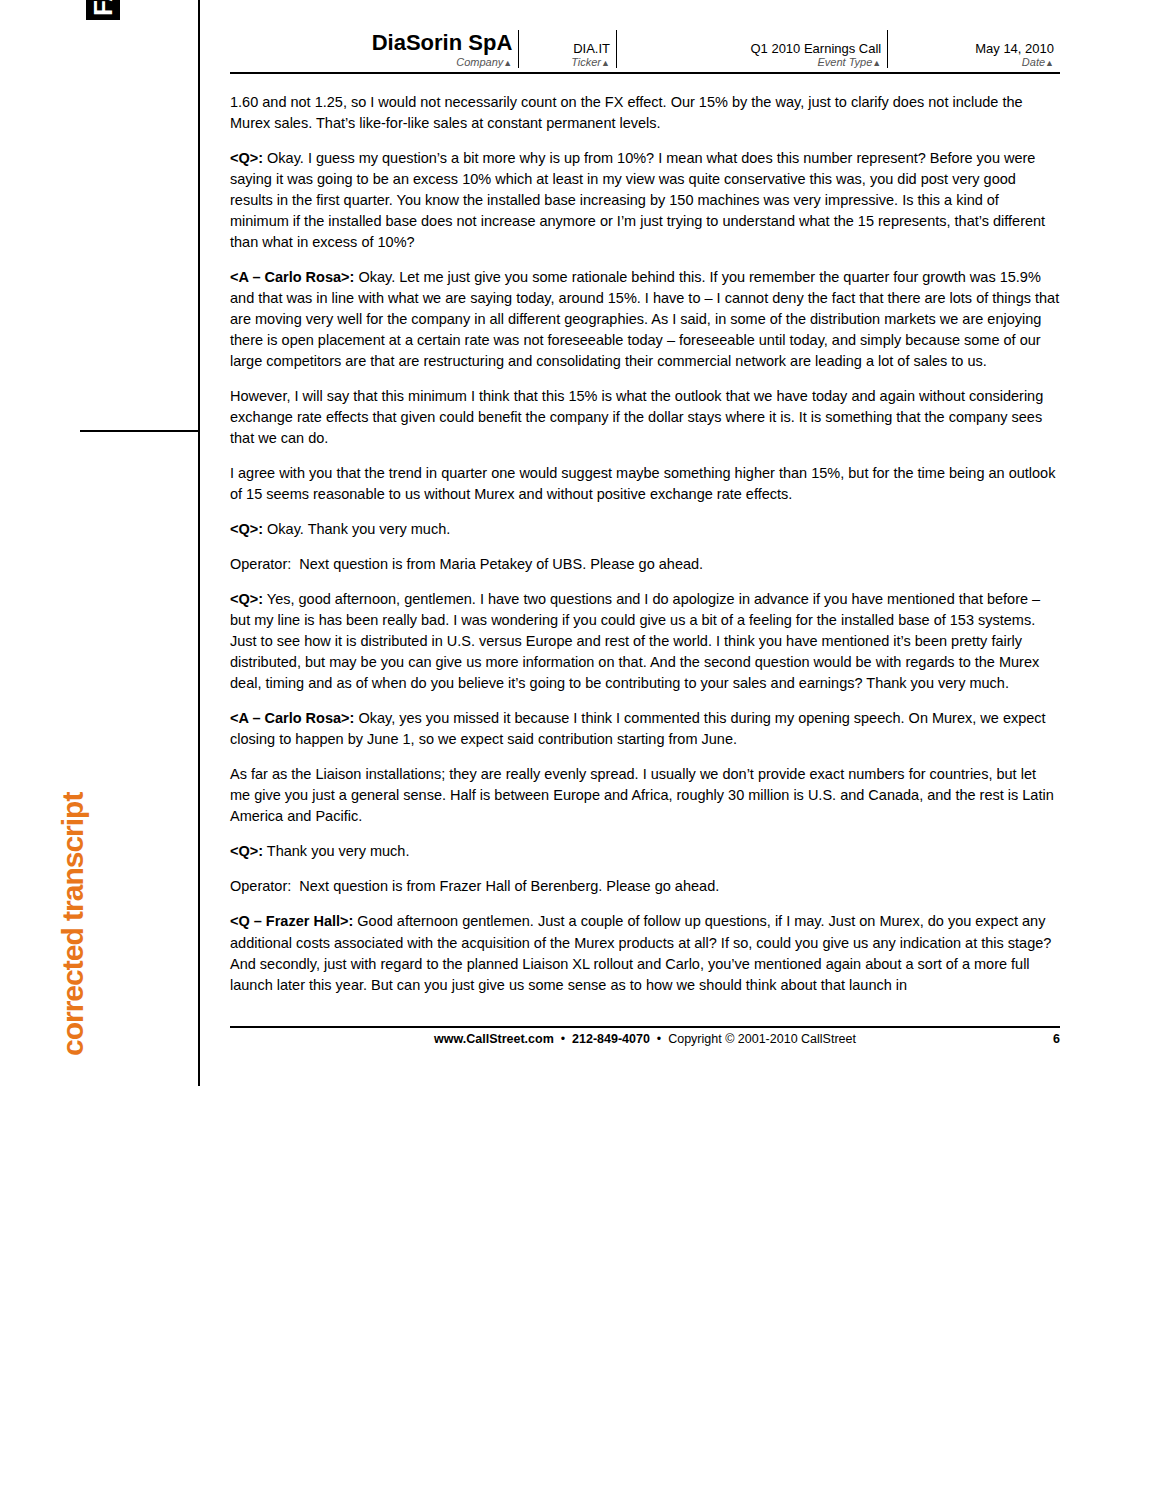FACTSET:callstreet
corrected transcript
| DiaSorin SpA | DIA.IT | Q1 2010 Earnings Call | May 14, 2010 |
| Company ▲ | Ticker ▲ | Event Type ▲ | Date ▲ |
1.60 and not 1.25, so I would not necessarily count on the FX effect. Our 15% by the way, just to clarify does not include the Murex sales. That’s like-for-like sales at constant permanent levels.
<Q>: Okay. I guess my question’s a bit more why is up from 10%? I mean what does this number represent? Before you were saying it was going to be an excess 10% which at least in my view was quite conservative this was, you did post very good results in the first quarter. You know the installed base increasing by 150 machines was very impressive. Is this a kind of minimum if the installed base does not increase anymore or I’m just trying to understand what the 15 represents, that’s different than what in excess of 10%?
<A – Carlo Rosa>: Okay. Let me just give you some rationale behind this. If you remember the quarter four growth was 15.9% and that was in line with what we are saying today, around 15%. I have to – I cannot deny the fact that there are lots of things that are moving very well for the company in all different geographies. As I said, in some of the distribution markets we are enjoying there is open placement at a certain rate was not foreseeable today – foreseeable until today, and simply because some of our large competitors are that are restructuring and consolidating their commercial network are leading a lot of sales to us.
However, I will say that this minimum I think that this 15% is what the outlook that we have today and again without considering exchange rate effects that given could benefit the company if the dollar stays where it is. It is something that the company sees that we can do.
I agree with you that the trend in quarter one would suggest maybe something higher than 15%, but for the time being an outlook of 15 seems reasonable to us without Murex and without positive exchange rate effects.
<Q>: Okay. Thank you very much.
Operator: Next question is from Maria Petakey of UBS. Please go ahead.
<Q>: Yes, good afternoon, gentlemen. I have two questions and I do apologize in advance if you have mentioned that before – but my line is has been really bad. I was wondering if you could give us a bit of a feeling for the installed base of 153 systems. Just to see how it is distributed in U.S. versus Europe and rest of the world. I think you have mentioned it’s been pretty fairly distributed, but may be you can give us more information on that. And the second question would be with regards to the Murex deal, timing and as of when do you believe it’s going to be contributing to your sales and earnings? Thank you very much.
<A – Carlo Rosa>: Okay, yes you missed it because I think I commented this during my opening speech. On Murex, we expect closing to happen by June 1, so we expect said contribution starting from June.
As far as the Liaison installations; they are really evenly spread. I usually we don’t provide exact numbers for countries, but let me give you just a general sense. Half is between Europe and Africa, roughly 30 million is U.S. and Canada, and the rest is Latin America and Pacific.
<Q>: Thank you very much.
Operator: Next question is from Frazer Hall of Berenberg. Please go ahead.
<Q – Frazer Hall>: Good afternoon gentlemen. Just a couple of follow up questions, if I may. Just on Murex, do you expect any additional costs associated with the acquisition of the Murex products at all? If so, could you give us any indication at this stage? And secondly, just with regard to the planned Liaison XL rollout and Carlo, you’ve mentioned again about a sort of a more full launch later this year. But can you just give us some sense as to how we should think about that launch in
www.CallStreet.com • 212-849-4070 • Copyright © 2001-2010 CallStreet 6